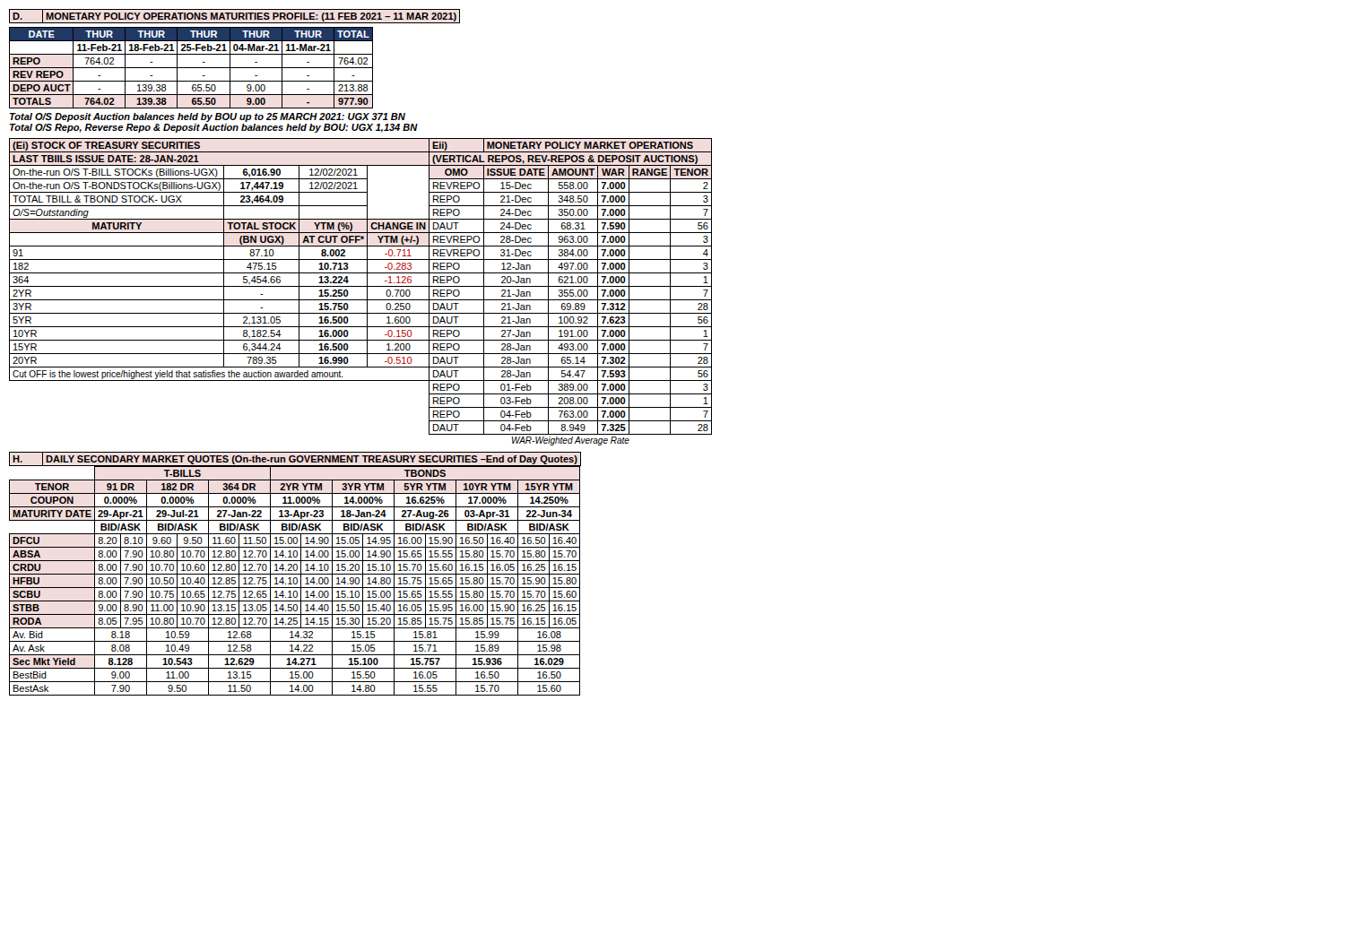| D. | MONETARY POLICY OPERATIONS MATURITIES PROFILE: (11 FEB 2021 – 11 MAR 2021) |
| DATE | THUR | THUR | THUR | THUR | THUR | TOTAL |
| | 11-Feb-21 | 18-Feb-21 | 25-Feb-21 | 04-Mar-21 | 11-Mar-21 | |
| REPO | 764.02 | - | - | - | - | 764.02 |
| REV REPO | - | - | - | - | - | - |
| DEPO AUCT | - | 139.38 | 65.50 | 9.00 | - | 213.88 |
| TOTALS | 764.02 | 139.38 | 65.50 | 9.00 | - | 977.90 |
Total O/S Deposit Auction balances held by BOU up to 25 MARCH 2021: UGX 371 BN
Total O/S Repo, Reverse Repo & Deposit Auction balances held by BOU: UGX 1,134 BN
| (Ei) STOCK OF TREASURY SECURITIES | Eii) | MONETARY POLICY MARKET OPERATIONS |
| LAST TBIILS ISSUE DATE: 28-JAN-2021 | (VERTICAL REPOS, REV-REPOS & DEPOSIT AUCTIONS) |
| On-the-run O/S T-BILL STOCKs (Billions-UGX) | 6,016.90 | 12/02/2021 | | OMO | ISSUE DATE | AMOUNT | WAR | RANGE | TENOR |
| On-the-run O/S T-BONDSTOCKs(Billions-UGX) | 17,447.19 | 12/02/2021 | | REVREPO | 15-Dec | 558.00 | 7.000 | | 2 |
| TOTAL TBILL & TBOND STOCK- UGX | 23,464.09 | | | REPO | 21-Dec | 348.50 | 7.000 | | 3 |
| O/S=Outstanding | | | | REPO | 24-Dec | 350.00 | 7.000 | | 7 |
| MATURITY | TOTAL STOCK | YTM (%) | CHANGE IN | DAUT | 24-Dec | 68.31 | 7.590 | | 56 |
| | (BN UGX) | AT CUT OFF* | YTM (+/-) | REVREPO | 28-Dec | 963.00 | 7.000 | | 3 |
| 91 | 87.10 | 8.002 | -0.711 | REVREPO | 31-Dec | 384.00 | 7.000 | | 4 |
| 182 | 475.15 | 10.713 | -0.283 | REPO | 12-Jan | 497.00 | 7.000 | | 3 |
| 364 | 5,454.66 | 13.224 | -1.126 | REPO | 20-Jan | 621.00 | 7.000 | | 1 |
| 2YR | - | 15.250 | 0.700 | REPO | 21-Jan | 355.00 | 7.000 | | 7 |
| 3YR | - | 15.750 | 0.250 | DAUT | 21-Jan | 69.89 | 7.312 | | 28 |
| 5YR | 2,131.05 | 16.500 | 1.600 | DAUT | 21-Jan | 100.92 | 7.623 | | 56 |
| 10YR | 8,182.54 | 16.000 | -0.150 | REPO | 27-Jan | 191.00 | 7.000 | | 1 |
| 15YR | 6,344.24 | 16.500 | 1.200 | REPO | 28-Jan | 493.00 | 7.000 | | 7 |
| 20YR | 789.35 | 16.990 | -0.510 | DAUT | 28-Jan | 65.14 | 7.302 | | 28 |
| Cut OFF is the lowest price/highest yield that satisfies the auction awarded amount. | DAUT | 28-Jan | 54.47 | 7.593 | | 56 |
| | REPO | 01-Feb | 389.00 | 7.000 | | 3 |
| | REPO | 03-Feb | 208.00 | 7.000 | | 1 |
| | REPO | 04-Feb | 763.00 | 7.000 | | 7 |
| | DAUT | 04-Feb | 8.949 | 7.325 | | 28 |
| | WAR-Weighted Average Rate |
| H. | DAILY SECONDARY MARKET QUOTES (On-the-run GOVERNMENT TREASURY SECURITIES –End of Day Quotes) |
| | T-BILLS | TBONDS |
| TENOR | 91 DR | 182 DR | 364 DR | 2YR YTM | 3YR YTM | 5YR YTM | 10YR YTM | 15YR YTM |
| COUPON | 0.000% | 0.000% | 0.000% | 11.000% | 14.000% | 16.625% | 17.000% | 14.250% |
| MATURITY DATE | 29-Apr-21 | 29-Jul-21 | 27-Jan-22 | 13-Apr-23 | 18-Jan-24 | 27-Aug-26 | 03-Apr-31 | 22-Jun-34 |
| | BID/ASK | BID/ASK | BID/ASK | BID/ASK | BID/ASK | BID/ASK | BID/ASK | BID/ASK |
| DFCU | 8.20 | 8.10 | 9.60 | 9.50 | 11.60 | 11.50 | 15.00 | 14.90 | 15.05 | 14.95 | 16.00 | 15.90 | 16.50 | 16.40 | 16.50 | 16.40 |
| ABSA | 8.00 | 7.90 | 10.80 | 10.70 | 12.80 | 12.70 | 14.10 | 14.00 | 15.00 | 14.90 | 15.65 | 15.55 | 15.80 | 15.70 | 15.80 | 15.70 |
| CRDU | 8.00 | 7.90 | 10.70 | 10.60 | 12.80 | 12.70 | 14.20 | 14.10 | 15.20 | 15.10 | 15.70 | 15.60 | 16.15 | 16.05 | 16.25 | 16.15 |
| HFBU | 8.00 | 7.90 | 10.50 | 10.40 | 12.85 | 12.75 | 14.10 | 14.00 | 14.90 | 14.80 | 15.75 | 15.65 | 15.80 | 15.70 | 15.90 | 15.80 |
| SCBU | 8.00 | 7.90 | 10.75 | 10.65 | 12.75 | 12.65 | 14.10 | 14.00 | 15.10 | 15.00 | 15.65 | 15.55 | 15.80 | 15.70 | 15.70 | 15.60 |
| STBB | 9.00 | 8.90 | 11.00 | 10.90 | 13.15 | 13.05 | 14.50 | 14.40 | 15.50 | 15.40 | 16.05 | 15.95 | 16.00 | 15.90 | 16.25 | 16.15 |
| RODA | 8.05 | 7.95 | 10.80 | 10.70 | 12.80 | 12.70 | 14.25 | 14.15 | 15.30 | 15.20 | 15.85 | 15.75 | 15.85 | 15.75 | 16.15 | 16.05 |
| Av. Bid | 8.18 | 10.59 | 12.68 | 14.32 | 15.15 | 15.81 | 15.99 | 16.08 |
| Av. Ask | 8.08 | 10.49 | 12.58 | 14.22 | 15.05 | 15.71 | 15.89 | 15.98 |
| Sec Mkt Yield | 8.128 | 10.543 | 12.629 | 14.271 | 15.100 | 15.757 | 15.936 | 16.029 |
| BestBid | 9.00 | 11.00 | 13.15 | 15.00 | 15.50 | 16.05 | 16.50 | 16.50 |
| BestAsk | 7.90 | 9.50 | 11.50 | 14.00 | 14.80 | 15.55 | 15.70 | 15.60 |